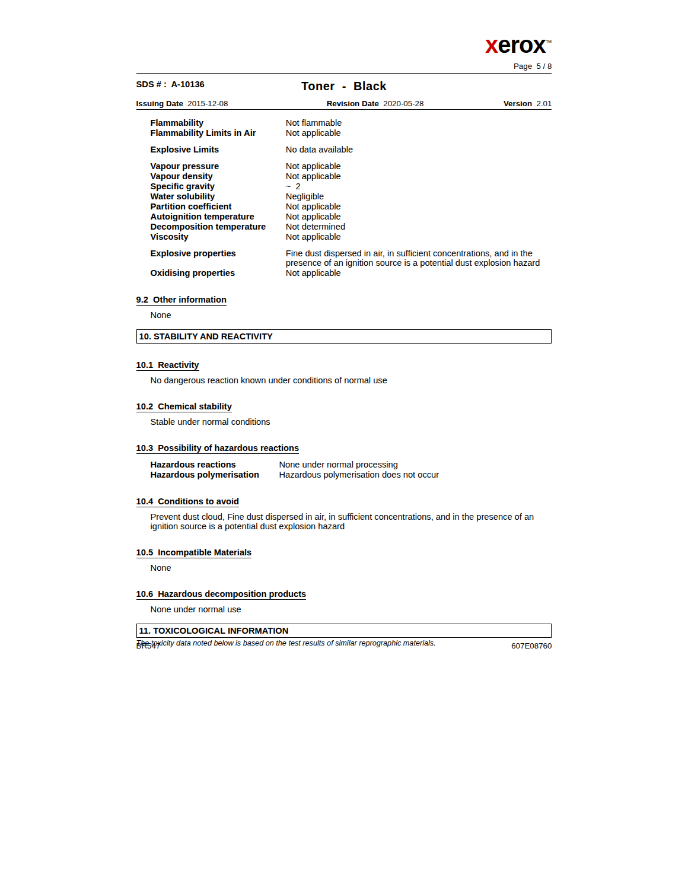xerox™
Page 5 / 8
| SDS # : A-10136 | Toner - Black | |
| Issuing Date 2015-12-08 | Revision Date 2020-05-28 | Version 2.01 |
| Flammability | Not flammable |
| Flammability Limits in Air | Not applicable |
| Explosive Limits | No data available |
| Vapour pressure | Not applicable |
| Vapour density | Not applicable |
| Specific gravity | ~ 2 |
| Water solubility | Negligible |
| Partition coefficient | Not applicable |
| Autoignition temperature | Not applicable |
| Decomposition temperature | Not determined |
| Viscosity | Not applicable |
| Explosive properties | Fine dust dispersed in air, in sufficient concentrations, and in the presence of an ignition source is a potential dust explosion hazard |
| Oxidising properties | Not applicable |
9.2 Other information
None
10. STABILITY AND REACTIVITY
10.1 Reactivity
No dangerous reaction known under conditions of normal use
10.2 Chemical stability
Stable under normal conditions
10.3 Possibility of hazardous reactions
| Hazardous reactions | None under normal processing |
| Hazardous polymerisation | Hazardous polymerisation does not occur |
10.4 Conditions to avoid
Prevent dust cloud, Fine dust dispersed in air, in sufficient concentrations, and in the presence of an ignition source is a potential dust explosion hazard
10.5 Incompatible Materials
None
10.6 Hazardous decomposition products
None under normal use
11. TOXICOLOGICAL INFORMATION
The toxicity data noted below is based on the test results of similar reprographic materials.
BR547 607E08760